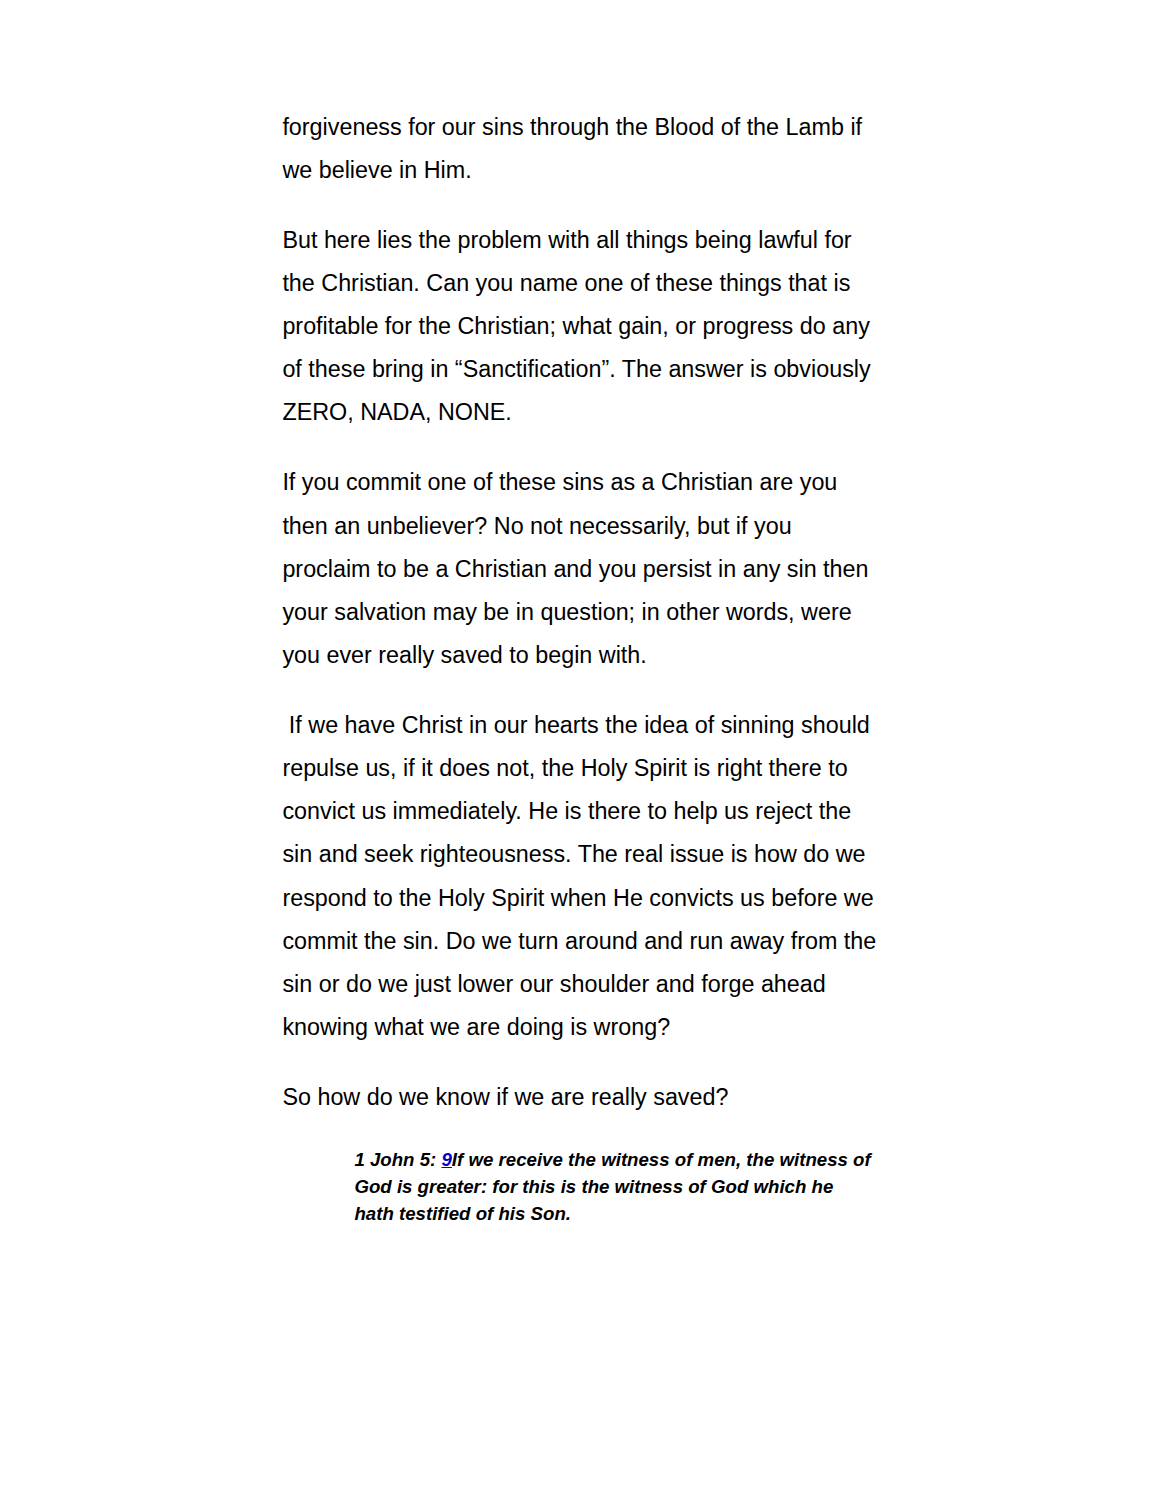forgiveness for our sins through the Blood of the Lamb if we believe in Him.
But here lies the problem with all things being lawful for the Christian. Can you name one of these things that is profitable for the Christian; what gain, or progress do any of these bring in “Sanctification”. The answer is obviously ZERO, NADA, NONE.
If you commit one of these sins as a Christian are you then an unbeliever? No not necessarily, but if you proclaim to be a Christian and you persist in any sin then your salvation may be in question; in other words, were you ever really saved to begin with.
If we have Christ in our hearts the idea of sinning should repulse us, if it does not, the Holy Spirit is right there to convict us immediately. He is there to help us reject the sin and seek righteousness. The real issue is how do we respond to the Holy Spirit when He convicts us before we commit the sin. Do we turn around and run away from the sin or do we just lower our shoulder and forge ahead knowing what we are doing is wrong?
So how do we know if we are really saved?
1 John 5: 9 If we receive the witness of men, the witness of God is greater: for this is the witness of God which he hath testified of his Son.